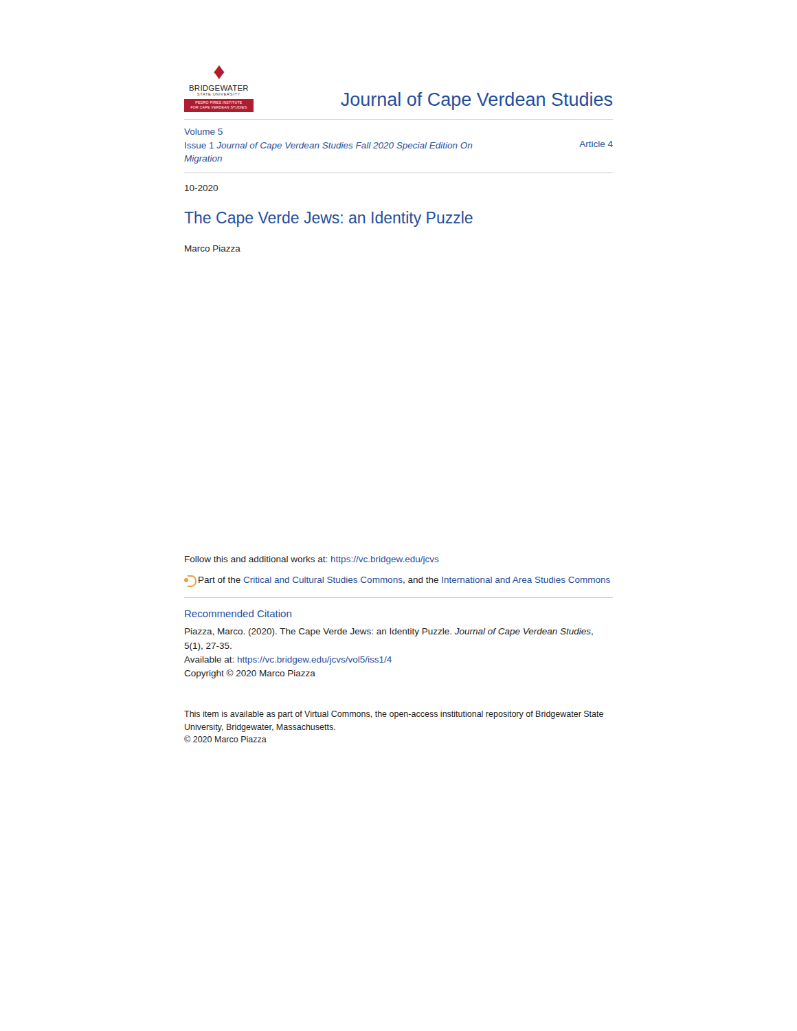♦
BRIDGEWATER
STATE UNIVERSITY
PEDRO PIRES INSTITUTE
FOR CAPE VERDEAN STUDIES
Journal of Cape Verdean Studies
Volume 5
Issue 1 Journal of Cape Verdean Studies Fall 2020 Special Edition On Migration
Article 4
10-2020
The Cape Verde Jews: an Identity Puzzle
Marco Piazza
Follow this and additional works at: https://vc.bridgew.edu/jcvs
Part of the Critical and Cultural Studies Commons, and the International and Area Studies Commons
Recommended Citation
Piazza, Marco. (2020). The Cape Verde Jews: an Identity Puzzle. Journal of Cape Verdean Studies, 5(1), 27-35.
Available at: https://vc.bridgew.edu/jcvs/vol5/iss1/4
Copyright © 2020 Marco Piazza
This item is available as part of Virtual Commons, the open-access institutional repository of Bridgewater State University, Bridgewater, Massachusetts.
© 2020 Marco Piazza